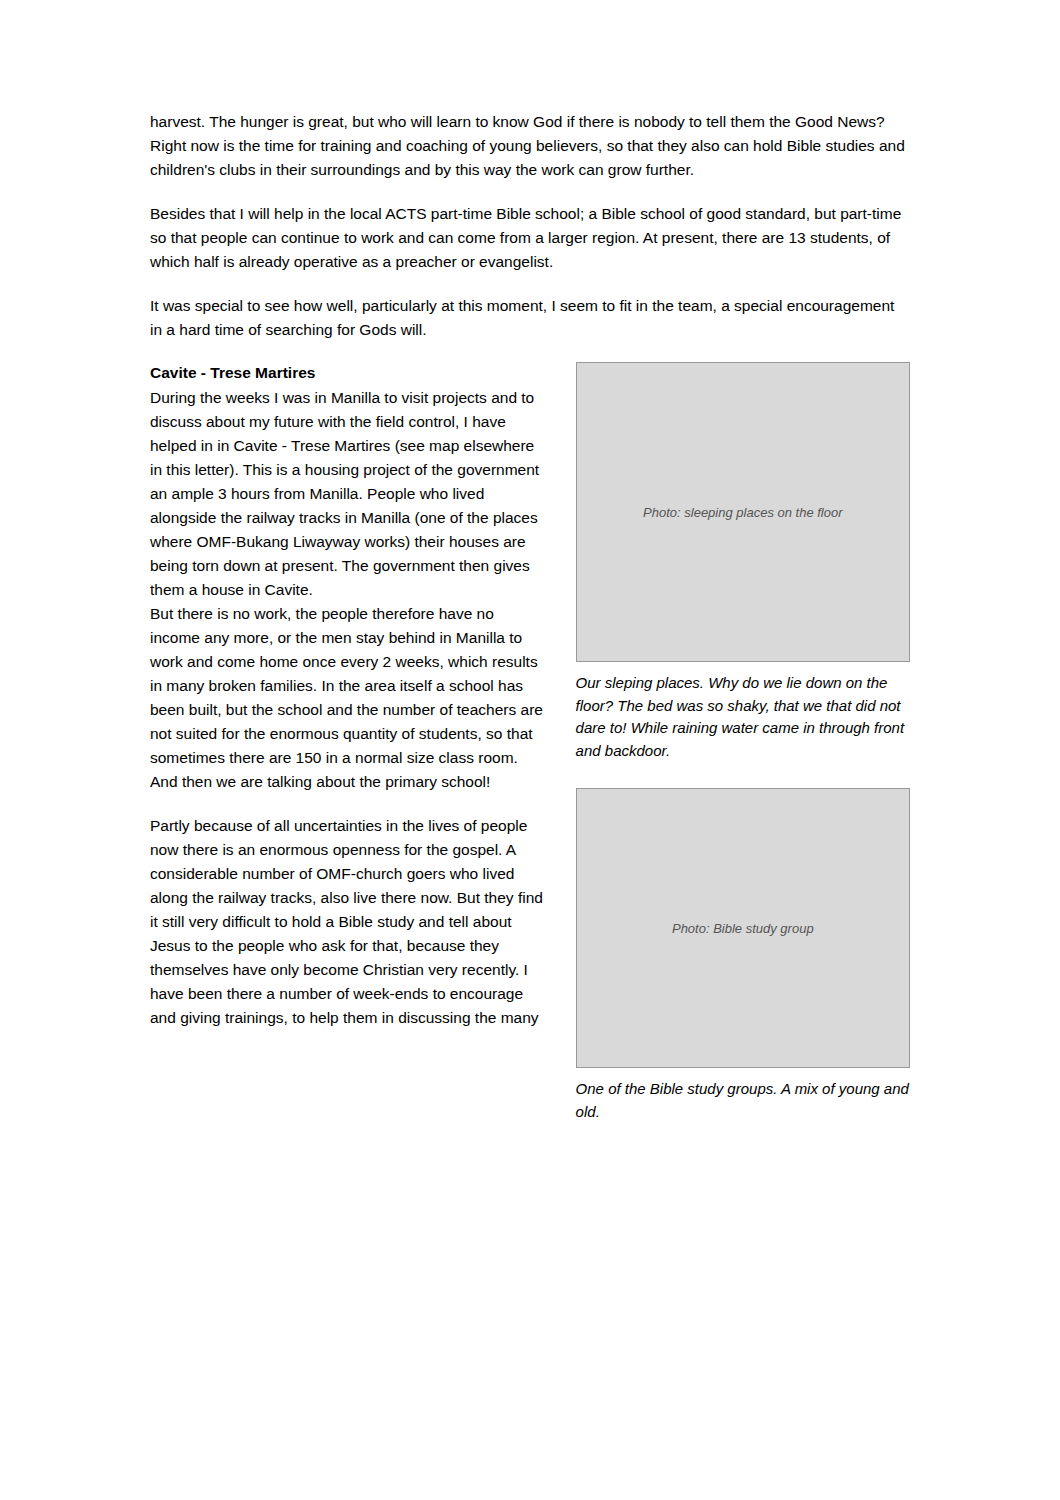harvest. The hunger is great, but who will learn to know God if there is nobody to tell them the Good News? Right now is the time for training and coaching of young believers, so that they also can hold Bible studies and children's clubs in their surroundings and by this way the work can grow further.
Besides that I will help in the local ACTS part-time Bible school; a Bible school of good standard, but part-time so that people can continue to work and can come from a larger region. At present, there are 13 students, of which half is already operative as a preacher or evangelist.
It was special to see how well, particularly at this moment, I seem to fit in the team, a special encouragement in a hard time of searching for Gods will.
Cavite - Trese Martires
During the weeks I was in Manilla to visit projects and to discuss about my future with the field control, I have helped in in Cavite - Trese Martires (see map elsewhere in this letter). This is a housing project of the government an ample 3 hours from Manilla. People who lived alongside the railway tracks in Manilla (one of the places where OMF-Bukang Liwayway works) their houses are being torn down at present. The government then gives them a house in Cavite.
But there is no work, the people therefore have no income any more, or the men stay behind in Manilla to work and come home once every 2 weeks, which results in many broken families. In the area itself a school has been built, but the school and the number of teachers are not suited for the enormous quantity of students, so that sometimes there are 150 in a normal size class room. And then we are talking about the primary school!
Partly because of all uncertainties in the lives of people now there is an enormous openness for the gospel. A considerable number of OMF-church goers who lived along the railway tracks, also live there now. But they find it still very difficult to hold a Bible study and tell about Jesus to the people who ask for that, because they themselves have only become Christian very recently. I have been there a number of week-ends to encourage and giving trainings, to help them in discussing the many
Photo: sleeping places on the floor
Our sleping places. Why do we lie down on the floor? The bed was so shaky, that we that did not dare to! While raining water came in through front and backdoor.
Photo: Bible study group
One of the Bible study groups. A mix of young and old.